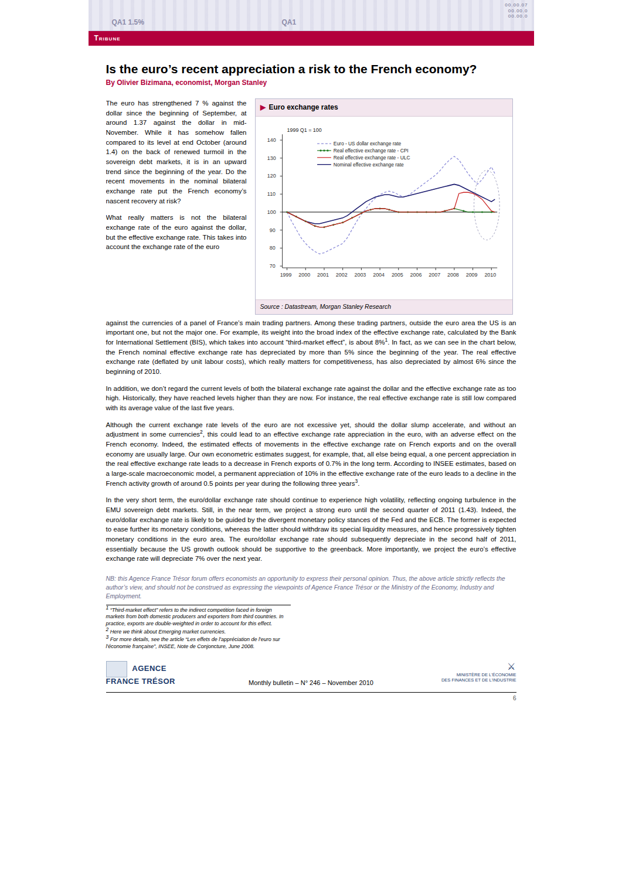00.00.07
00.00.0
00.00.0
QA1 1.5%
QA1
Tribune
Is the euro’s recent appreciation a risk to the French economy?
By Olivier Bizimana, economist, Morgan Stanley
The euro has strengthened 7 % against the dollar since the beginning of September, at around 1.37 against the dollar in mid-November. While it has somehow fallen compared to its level at end October (around 1.4) on the back of renewed turmoil in the sovereign debt markets, it is in an upward trend since the beginning of the year. Do the recent movements in the nominal bilateral exchange rate put the French economy’s nascent recovery at risk?
What really matters is not the bilateral exchange rate of the euro against the dollar, but the effective exchange rate. This takes into account the exchange rate of the euro
▶Euro exchange rates
140 130 120 110 100 90 80 70 1999 2000 2001 2002 2003 2004 2005 2006 2007 2008 2009 2010 1999 Q1 = 100 Euro - US dollar exchange rate Real effective exchange rate - CPI Real effective exchange rate - ULC Nominal effective exchange rate
Source : Datastream, Morgan Stanley Research
against the currencies of a panel of France’s main trading partners. Among these trading partners, outside the euro area the US is an important one, but not the major one. For example, its weight into the broad index of the effective exchange rate, calculated by the Bank for International Settlement (BIS), which takes into account “third-market effect”, is about 8%1. In fact, as we can see in the chart below, the French nominal effective exchange rate has depreciated by more than 5% since the beginning of the year. The real effective exchange rate (deflated by unit labour costs), which really matters for competitiveness, has also depreciated by almost 6% since the beginning of 2010.
In addition, we don’t regard the current levels of both the bilateral exchange rate against the dollar and the effective exchange rate as too high. Historically, they have reached levels higher than they are now. For instance, the real effective exchange rate is still low compared with its average value of the last five years.
Although the current exchange rate levels of the euro are not excessive yet, should the dollar slump accelerate, and without an adjustment in some currencies2, this could lead to an effective exchange rate appreciation in the euro, with an adverse effect on the French economy. Indeed, the estimated effects of movements in the effective exchange rate on French exports and on the overall economy are usually large. Our own econometric estimates suggest, for example, that, all else being equal, a one percent appreciation in the real effective exchange rate leads to a decrease in French exports of 0.7% in the long term. According to INSEE estimates, based on a large-scale macroeconomic model, a permanent appreciation of 10% in the effective exchange rate of the euro leads to a decline in the French activity growth of around 0.5 points per year during the following three years3.
In the very short term, the euro/dollar exchange rate should continue to experience high volatility, reflecting ongoing turbulence in the EMU sovereign debt markets. Still, in the near term, we project a strong euro until the second quarter of 2011 (1.43). Indeed, the euro/dollar exchange rate is likely to be guided by the divergent monetary policy stances of the Fed and the ECB. The former is expected to ease further its monetary conditions, whereas the latter should withdraw its special liquidity measures, and hence progressively tighten monetary conditions in the euro area. The euro/dollar exchange rate should subsequently depreciate in the second half of 2011, essentially because the US growth outlook should be supportive to the greenback. More importantly, we project the euro’s effective exchange rate will depreciate 7% over the next year.
NB: this Agence France Trésor forum offers economists an opportunity to express their personal opinion. Thus, the above article strictly reflects the author’s view, and should not be construed as expressing the viewpoints of Agence France Trésor or the Ministry of the Economy, Industry and Employment.
1 “Third-market effect” refers to the indirect competition faced in foreign markets from both domestic producers and exporters from third countries. In practice, exports are double-weighted in order to account for this effect.
2 Here we think about Emerging market currencies.
3 For more details, see the article “Les effets de l'appréciation de l'euro sur l'économie française”, INSEE, Note de Conjoncture, June 2008.
AGENCE
FRANCE TRÉSOR
Monthly bulletin – N° 246 – November 2010
⚔
MINISTÈRE DE L'ÉCONOMIE
DES FINANCES ET DE L'INDUSTRIE
6